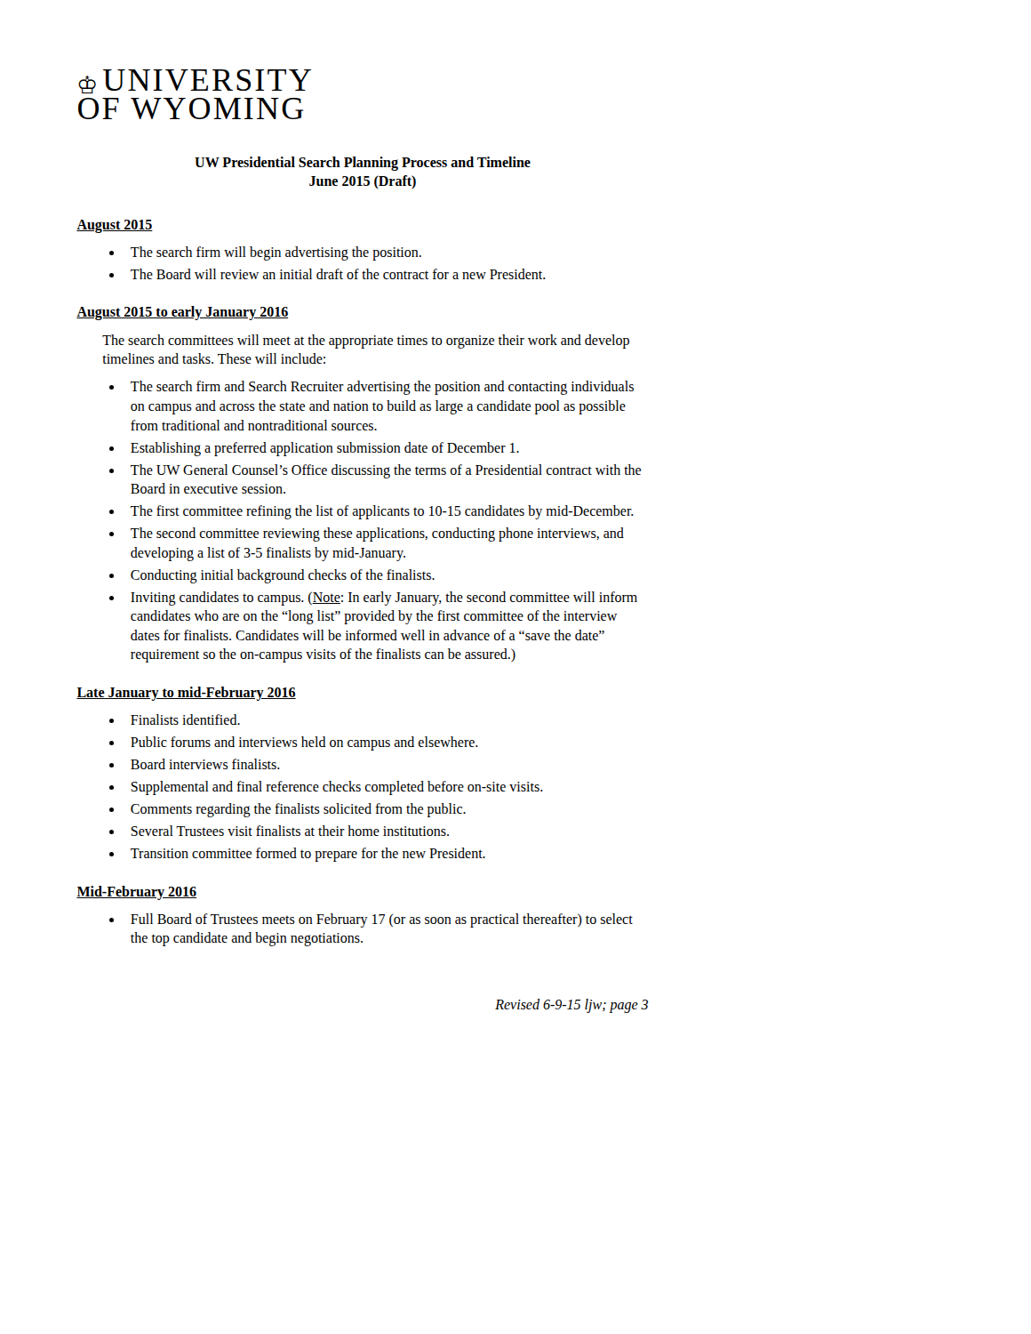♔University
of Wyoming
UW Presidential Search Planning Process and Timeline June 2015 (Draft)
August 2015
The search firm will begin advertising the position.
The Board will review an initial draft of the contract for a new President.
August 2015 to early January 2016
The search committees will meet at the appropriate times to organize their work and develop timelines and tasks. These will include:
The search firm and Search Recruiter advertising the position and contacting individuals on campus and across the state and nation to build as large a candidate pool as possible from traditional and nontraditional sources.
Establishing a preferred application submission date of December 1.
The UW General Counsel’s Office discussing the terms of a Presidential contract with the Board in executive session.
The first committee refining the list of applicants to 10-15 candidates by mid-December.
The second committee reviewing these applications, conducting phone interviews, and developing a list of 3-5 finalists by mid-January.
Conducting initial background checks of the finalists.
Inviting candidates to campus. (Note: In early January, the second committee will inform candidates who are on the “long list” provided by the first committee of the interview dates for finalists. Candidates will be informed well in advance of a “save the date” requirement so the on-campus visits of the finalists can be assured.)
Late January to mid-February 2016
Finalists identified.
Public forums and interviews held on campus and elsewhere.
Board interviews finalists.
Supplemental and final reference checks completed before on-site visits.
Comments regarding the finalists solicited from the public.
Several Trustees visit finalists at their home institutions.
Transition committee formed to prepare for the new President.
Mid-February 2016
Full Board of Trustees meets on February 17 (or as soon as practical thereafter) to select the top candidate and begin negotiations.
Revised 6-9-15 ljw; page 3